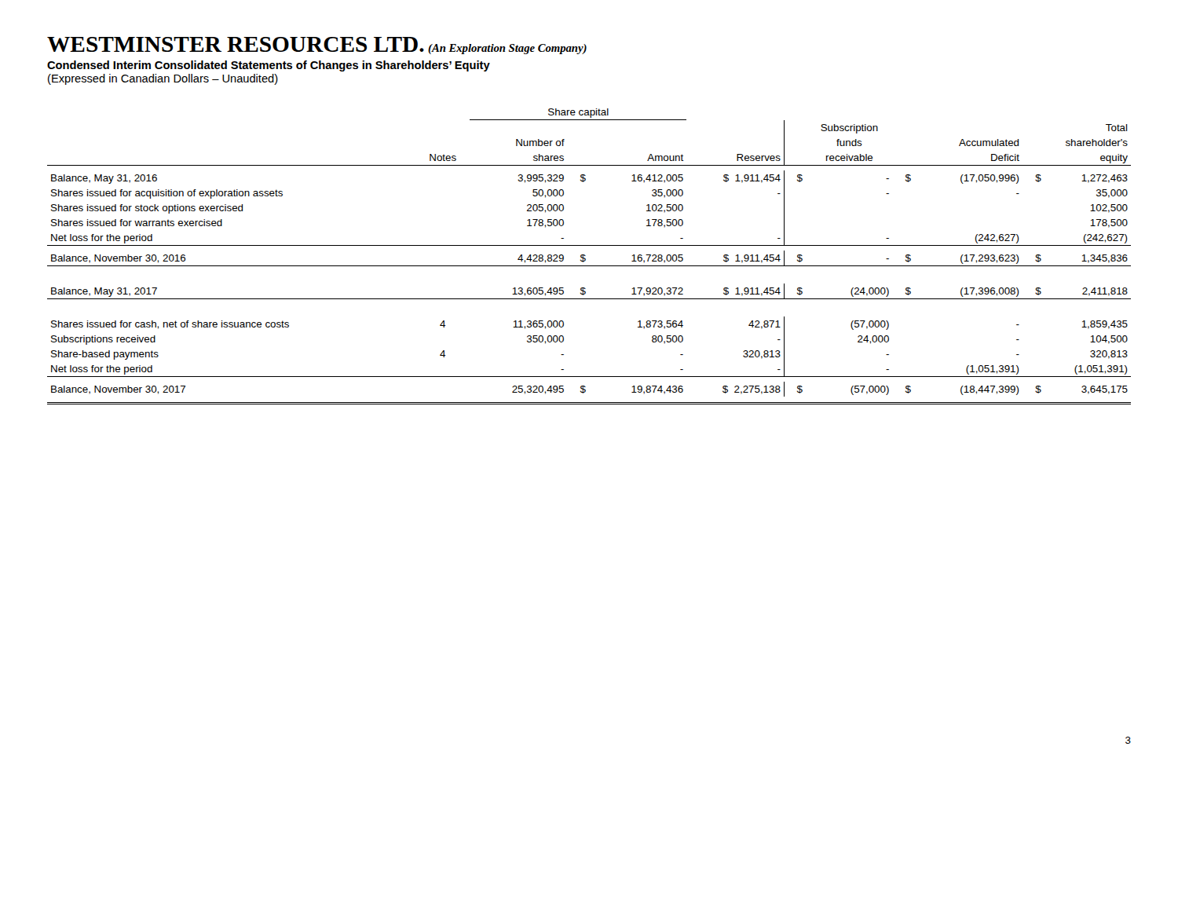WESTMINSTER RESOURCES LTD. (An Exploration Stage Company)
Condensed Interim Consolidated Statements of Changes in Shareholders’ Equity
(Expressed in Canadian Dollars – Unaudited)
| | | Share capital | | | | | | |
| | | | | | | Subscription | | | Total |
| | | Number of | | | | funds | Accumulated | | shareholder's |
| | Notes | shares | | Amount | Reserves | receivable | Deficit | | equity |
| Balance, May 31, 2016 | | 3,995,329 | $ | 16,412,005 | $ 1,911,454 | $ | - | $ | (17,050,996) | $ | 1,272,463 |
| Shares issued for acquisition of exploration assets | | 50,000 | | 35,000 | - | | - | | - | | 35,000 |
| Shares issued for stock options exercised | | 205,000 | | 102,500 | | | | | | | 102,500 |
| Shares issued for warrants exercised | | 178,500 | | 178,500 | | | | | | | 178,500 |
| Net loss for the period | | - | | - | - | | - | | (242,627) | | (242,627) |
| Balance, November 30, 2016 | | 4,428,829 | $ | 16,728,005 | $ 1,911,454 | $ | - | $ | (17,293,623) | $ | 1,345,836 |
| Balance, May 31, 2017 | | 13,605,495 | $ | 17,920,372 | $ 1,911,454 | $ | (24,000) | $ | (17,396,008) | $ | 2,411,818 |
| Shares issued for cash, net of share issuance costs | 4 | 11,365,000 | | 1,873,564 | 42,871 | | (57,000) | | - | | 1,859,435 |
| Subscriptions received | | 350,000 | | 80,500 | - | | 24,000 | | - | | 104,500 |
| Share-based payments | 4 | - | | - | 320,813 | | - | | - | | 320,813 |
| Net loss for the period | | - | | - | - | | - | | (1,051,391) | | (1,051,391) |
| Balance, November 30, 2017 | | 25,320,495 | $ | 19,874,436 | $ 2,275,138 | $ | (57,000) | $ | (18,447,399) | $ | 3,645,175 |
3